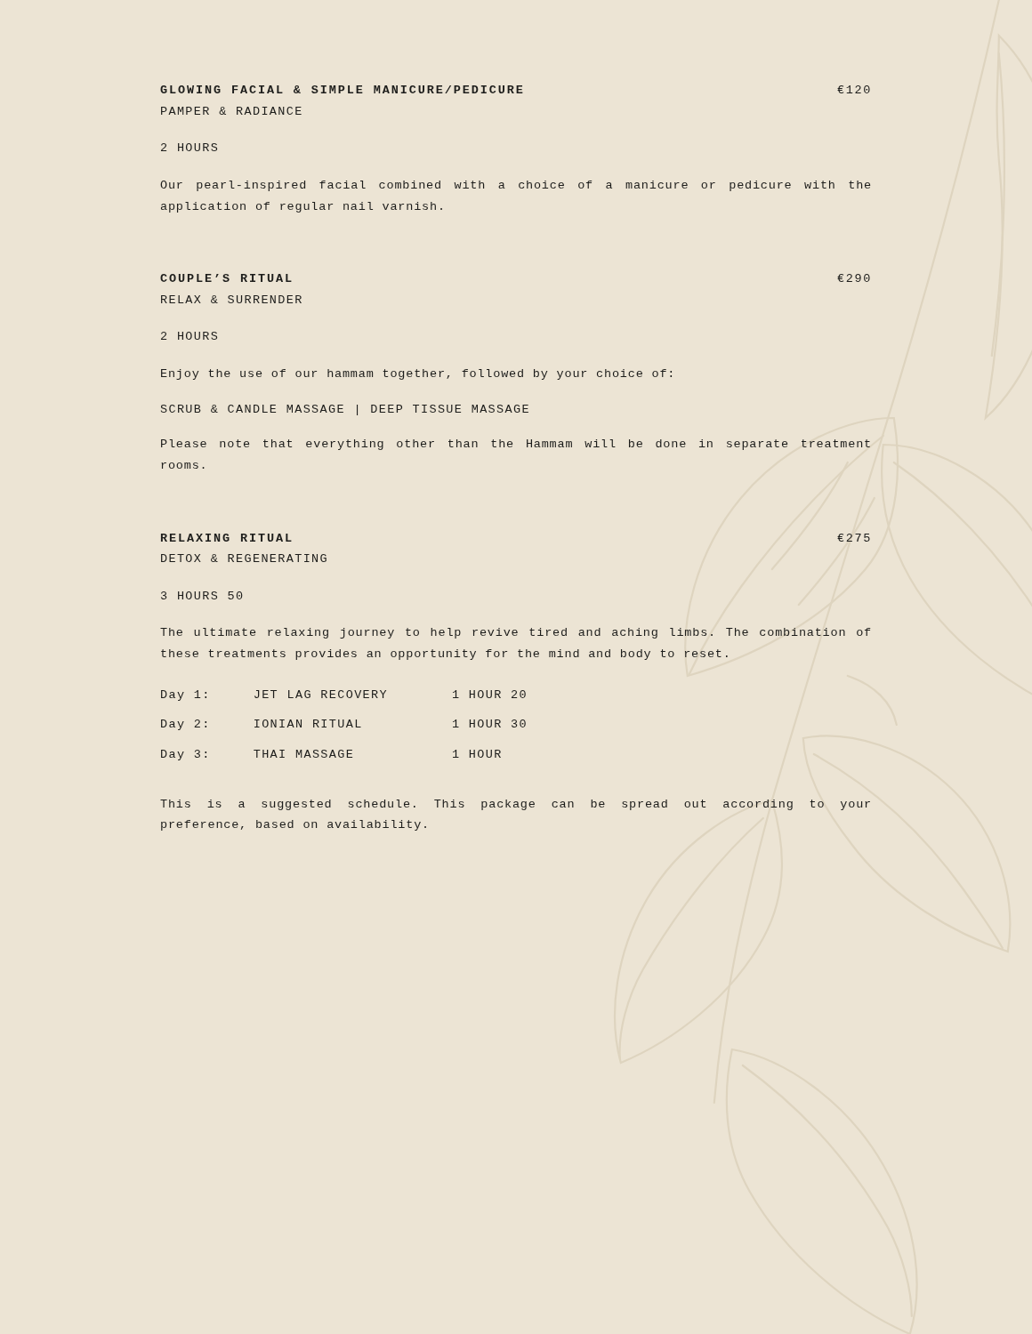Glowing Facial & Simple Manicure/Pedicure
€120
Pamper & Radiance
2 Hours
Our pearl-inspired facial combined with a choice of a manicure or pedicure with the application of regular nail varnish.
Couple’s Ritual
€290
Relax & Surrender
2 Hours
Enjoy the use of our hammam together, followed by your choice of:
Scrub & Candle Massage | Deep Tissue Massage
Please note that everything other than the Hammam will be done in separate treatment rooms.
Relaxing Ritual
€275
Detox & Regenerating
3 Hours 50
The ultimate relaxing journey to help revive tired and aching limbs. The combination of these treatments provides an opportunity for the mind and body to reset.
| Day 1: | Jet Lag Recovery | 1 Hour 20 |
| Day 2: | Ionian Ritual | 1 Hour 30 |
| Day 3: | Thai Massage | 1 Hour |
This is a suggested schedule. This package can be spread out according to your preference, based on availability.